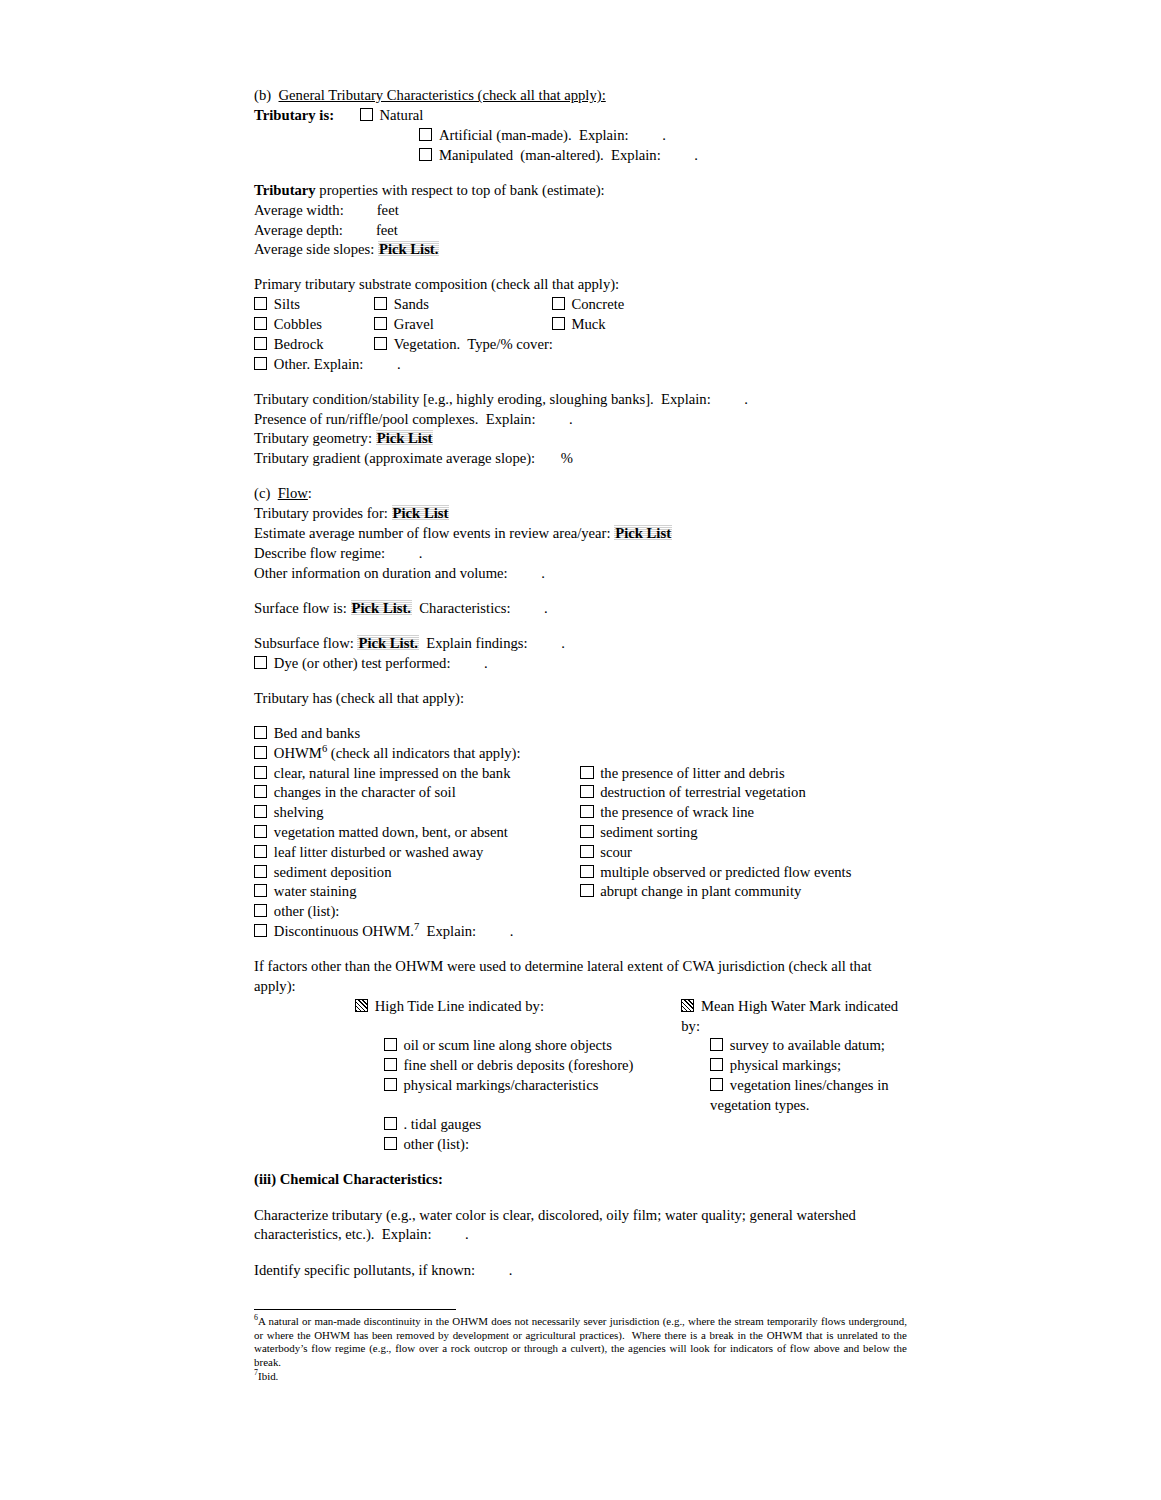(b) General Tributary Characteristics (check all that apply):
Tributary is: Natural
Artificial (man-made). Explain:.
Manipulated (man-altered). Explain:.
Tributary properties with respect to top of bank (estimate):
Average width: feet
Average depth: feet
Average side slopes: Pick List.
Primary tributary substrate composition (check all that apply):
Silts
Sands
Concrete
Cobbles
Gravel
Muck
Bedrock
Vegetation. Type/% cover:
Other. Explain:.
Tributary condition/stability [e.g., highly eroding, sloughing banks]. Explain:.
Presence of run/riffle/pool complexes. Explain:.
Tributary geometry: Pick List
Tributary gradient (approximate average slope): %
(c) Flow:
Tributary provides for: Pick List
Estimate average number of flow events in review area/year: Pick List
Describe flow regime:.
Other information on duration and volume:.
Surface flow is: Pick List. Characteristics:.
Subsurface flow: Pick List. Explain findings:.
Dye (or other) test performed:.
Tributary has (check all that apply):
Bed and banks
OHWM6 (check all indicators that apply):
clear, natural line impressed on the bank
the presence of litter and debris
changes in the character of soil
destruction of terrestrial vegetation
shelving
the presence of wrack line
vegetation matted down, bent, or absent
sediment sorting
leaf litter disturbed or washed away
scour
sediment deposition
multiple observed or predicted flow events
water staining
abrupt change in plant community
other (list):
Discontinuous OHWM.7 Explain:.
If factors other than the OHWM were used to determine lateral extent of CWA jurisdiction (check all that apply):
High Tide Line indicated by:
Mean High Water Mark indicated by:
oil or scum line along shore objects
survey to available datum;
fine shell or debris deposits (foreshore)
physical markings;
physical markings/characteristics
vegetation lines/changes in vegetation types.
. tidal gauges
other (list):
(iii) Chemical Characteristics:
Characterize tributary (e.g., water color is clear, discolored, oily film; water quality; general watershed
characteristics, etc.). Explain:.
Identify specific pollutants, if known:.
6A natural or man-made discontinuity in the OHWM does not necessarily sever jurisdiction (e.g., where the stream temporarily flows underground, or where the OHWM has been removed by development or agricultural practices). Where there is a break in the OHWM that is unrelated to the waterbody’s flow regime (e.g., flow over a rock outcrop or through a culvert), the agencies will look for indicators of flow above and below the break.
7Ibid.